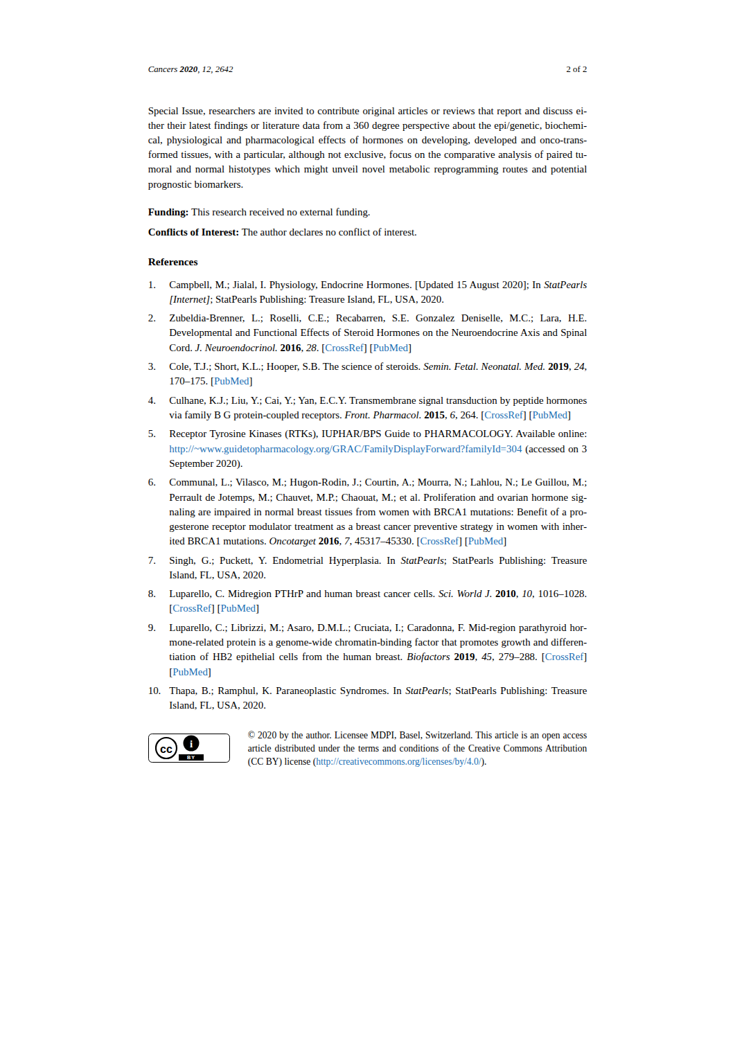Cancers 2020, 12, 2642
2 of 2
Special Issue, researchers are invited to contribute original articles or reviews that report and discuss either their latest findings or literature data from a 360 degree perspective about the epi/genetic, biochemical, physiological and pharmacological effects of hormones on developing, developed and onco-transformed tissues, with a particular, although not exclusive, focus on the comparative analysis of paired tumoral and normal histotypes which might unveil novel metabolic reprogramming routes and potential prognostic biomarkers.
Funding: This research received no external funding.
Conflicts of Interest: The author declares no conflict of interest.
References
Campbell, M.; Jialal, I. Physiology, Endocrine Hormones. [Updated 15 August 2020]; In StatPearls [Internet]; StatPearls Publishing: Treasure Island, FL, USA, 2020.
Zubeldia-Brenner, L.; Roselli, C.E.; Recabarren, S.E. Gonzalez Deniselle, M.C.; Lara, H.E. Developmental and Functional Effects of Steroid Hormones on the Neuroendocrine Axis and Spinal Cord. J. Neuroendocrinol. 2016, 28. [CrossRef] [PubMed]
Cole, T.J.; Short, K.L.; Hooper, S.B. The science of steroids. Semin. Fetal. Neonatal. Med. 2019, 24, 170–175. [PubMed]
Culhane, K.J.; Liu, Y.; Cai, Y.; Yan, E.C.Y. Transmembrane signal transduction by peptide hormones via family B G protein-coupled receptors. Front. Pharmacol. 2015, 6, 264. [CrossRef] [PubMed]
Receptor Tyrosine Kinases (RTKs), IUPHAR/BPS Guide to PHARMACOLOGY. Available online: http://~www.guidetopharmacology.org/GRAC/FamilyDisplayForward?familyId=304 (accessed on 3 September 2020).
Communal, L.; Vilasco, M.; Hugon-Rodin, J.; Courtin, A.; Mourra, N.; Lahlou, N.; Le Guillou, M.; Perrault de Jotemps, M.; Chauvet, M.P.; Chaouat, M.; et al. Proliferation and ovarian hormone signaling are impaired in normal breast tissues from women with BRCA1 mutations: Benefit of a progesterone receptor modulator treatment as a breast cancer preventive strategy in women with inherited BRCA1 mutations. Oncotarget 2016, 7, 45317–45330. [CrossRef] [PubMed]
Singh, G.; Puckett, Y. Endometrial Hyperplasia. In StatPearls; StatPearls Publishing: Treasure Island, FL, USA, 2020.
Luparello, C. Midregion PTHrP and human breast cancer cells. Sci. World J. 2010, 10, 1016–1028. [CrossRef] [PubMed]
Luparello, C.; Librizzi, M.; Asaro, D.M.L.; Cruciata, I.; Caradonna, F. Mid-region parathyroid hormone-related protein is a genome-wide chromatin-binding factor that promotes growth and differentiation of HB2 epithelial cells from the human breast. Biofactors 2019, 45, 279–288. [CrossRef] [PubMed]
Thapa, B.; Ramphul, K. Paraneoplastic Syndromes. In StatPearls; StatPearls Publishing: Treasure Island, FL, USA, 2020.
cc i BY
© 2020 by the author. Licensee MDPI, Basel, Switzerland. This article is an open access article distributed under the terms and conditions of the Creative Commons Attribution (CC BY) license (http://creativecommons.org/licenses/by/4.0/).